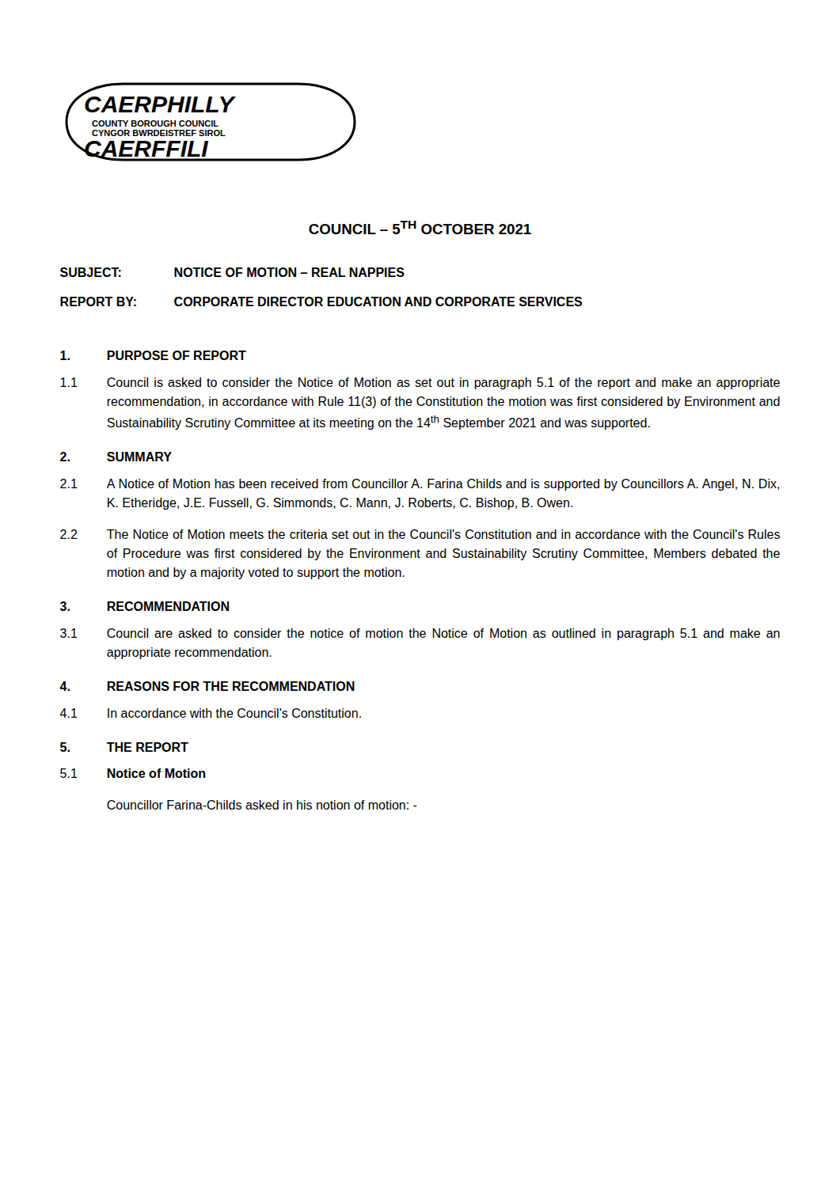CAERPHILLY COUNTY BOROUGH COUNCIL CYNGOR BWRDEISTREF SIROL CAERFFILI
COUNCIL – 5TH OCTOBER 2021
| SUBJECT: | NOTICE OF MOTION – REAL NAPPIES |
| REPORT BY: | CORPORATE DIRECTOR EDUCATION AND CORPORATE SERVICES |
1.
PURPOSE OF REPORT
1.1 Council is asked to consider the Notice of Motion as set out in paragraph 5.1 of the report and make an appropriate recommendation, in accordance with Rule 11(3) of the Constitution the motion was first considered by Environment and Sustainability Scrutiny Committee at its meeting on the 14th September 2021 and was supported.
2.
SUMMARY
2.1 A Notice of Motion has been received from Councillor A. Farina Childs and is supported by Councillors A. Angel, N. Dix, K. Etheridge, J.E. Fussell, G. Simmonds, C. Mann, J. Roberts, C. Bishop, B. Owen.
2.2 The Notice of Motion meets the criteria set out in the Council's Constitution and in accordance with the Council's Rules of Procedure was first considered by the Environment and Sustainability Scrutiny Committee, Members debated the motion and by a majority voted to support the motion.
3.
RECOMMENDATION
3.1 Council are asked to consider the notice of motion the Notice of Motion as outlined in paragraph 5.1 and make an appropriate recommendation.
4.
REASONS FOR THE RECOMMENDATION
4.1 In accordance with the Council's Constitution.
5.
THE REPORT
5.1 Notice of Motion
Councillor Farina-Childs asked in his notion of motion: -